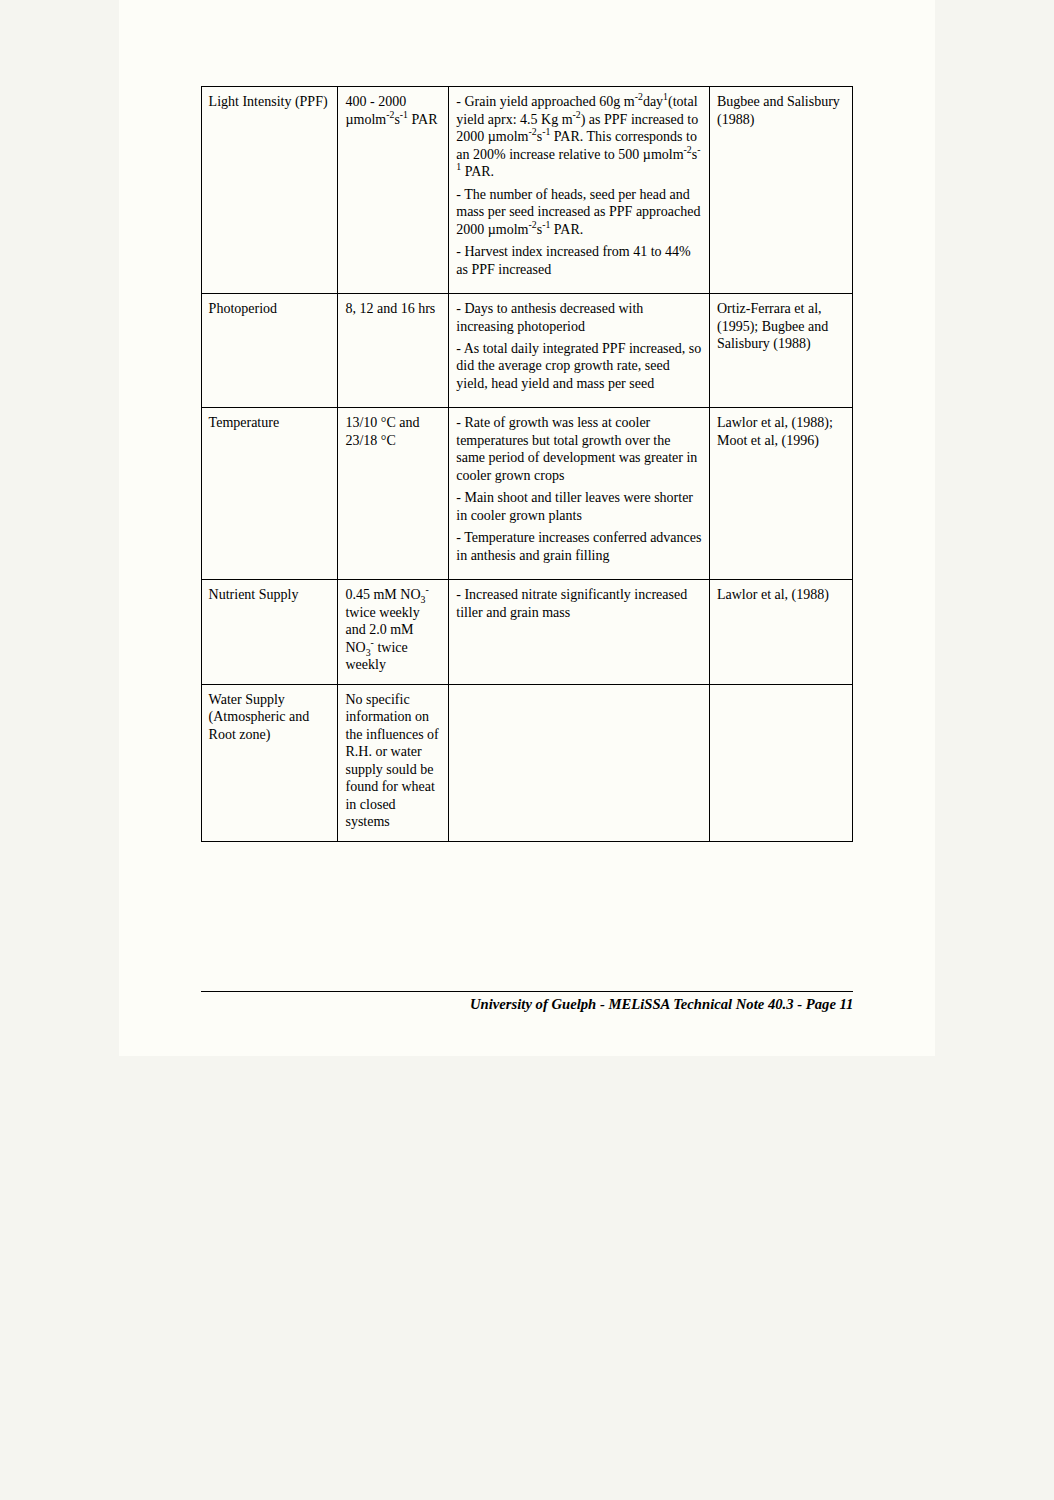| Light Intensity (PPF) | 400 - 2000 µmolm -2 s -1 PAR | Grain yield approached 60g m -2 day 1 (total yield aprx: 4.5 Kg m -2 ) as PPF increased to 2000 µmolm -2 s -1 PAR. This corresponds to an 200% increase relative to 500 µmolm -2 s -1 PAR. The number of heads, seed per head and mass per seed increased as PPF approached 2000 µmolm -2 s -1 PAR. Harvest index increased from 41 to 44% as PPF increased | Bugbee and Salisbury (1988) |
| Photoperiod | 8, 12 and 16 hrs | Days to anthesis decreased with increasing photoperiod As total daily integrated PPF increased, so did the average crop growth rate, seed yield, head yield and mass per seed | Ortiz-Ferrara et al, (1995); Bugbee and Salisbury (1988) |
| Temperature | 13/10 °C and 23/18 °C | Rate of growth was less at cooler temperatures but total growth over the same period of development was greater in cooler grown crops Main shoot and tiller leaves were shorter in cooler grown plants Temperature increases conferred advances in anthesis and grain filling | Lawlor et al, (1988); Moot et al, (1996) |
| Nutrient Supply | 0.45 mM NO 3 - twice weekly and 2.0 mM NO 3 - twice weekly | Increased nitrate significantly increased tiller and grain mass | Lawlor et al, (1988) |
| Water Supply (Atmospheric and Root zone) | No specific information on the influences of R.H. or water supply sould be found for wheat in closed systems | | |
University of Guelph - MELiSSA Technical Note 40.3 - Page 11